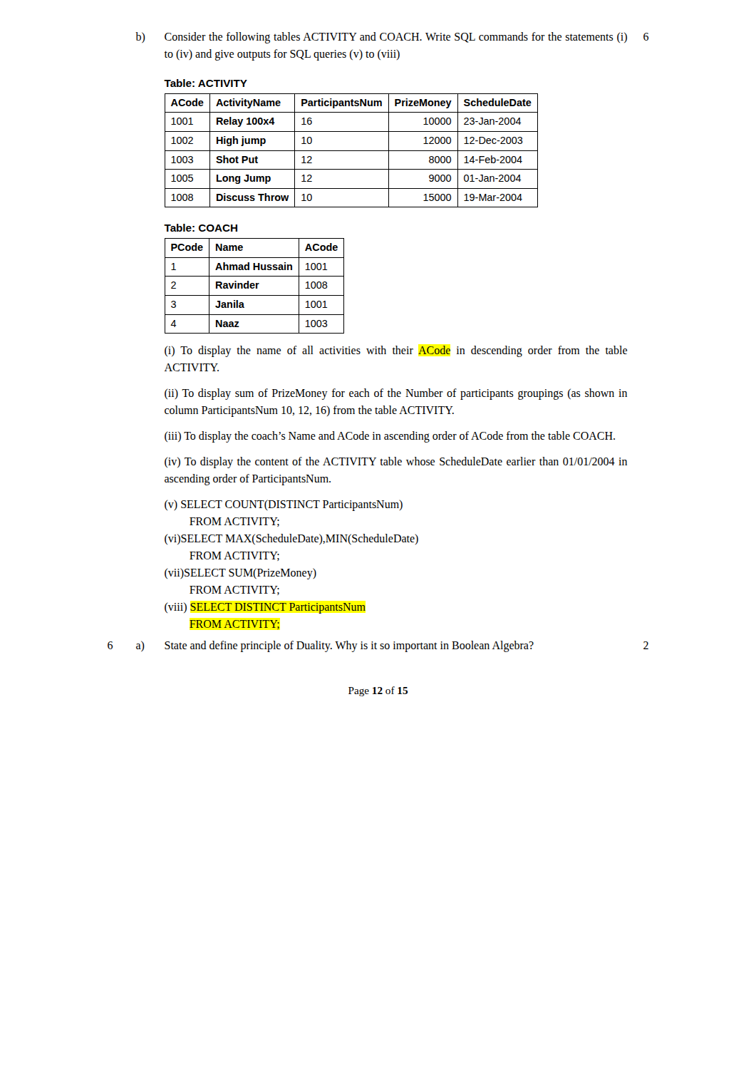b)
Consider the following tables ACTIVITY and COACH. Write SQL commands for the statements (i) to (iv) and give outputs for SQL queries (v) to (viii)
6
Table: ACTIVITY
| ACode | ActivityName | ParticipantsNum | PrizeMoney | ScheduleDate |
| --- | --- | --- | --- | --- |
| 1001 | Relay 100x4 | 16 | 10000 | 23-Jan-2004 |
| 1002 | High jump | 10 | 12000 | 12-Dec-2003 |
| 1003 | Shot Put | 12 | 8000 | 14-Feb-2004 |
| 1005 | Long Jump | 12 | 9000 | 01-Jan-2004 |
| 1008 | Discuss Throw | 10 | 15000 | 19-Mar-2004 |
Table: COACH
| PCode | Name | ACode |
| --- | --- | --- |
| 1 | Ahmad Hussain | 1001 |
| 2 | Ravinder | 1008 |
| 3 | Janila | 1001 |
| 4 | Naaz | 1003 |
(i) To display the name of all activities with their ACode in descending order from the table ACTIVITY.
(ii) To display sum of PrizeMoney for each of the Number of participants groupings (as shown in column ParticipantsNum 10, 12, 16) from the table ACTIVITY.
(iii) To display the coach’s Name and ACode in ascending order of ACode from the table COACH.
(iv) To display the content of the ACTIVITY table whose ScheduleDate earlier than 01/01/2004 in ascending order of ParticipantsNum.
(v) SELECT COUNT(DISTINCT ParticipantsNum)
FROM ACTIVITY;
(vi)SELECT MAX(ScheduleDate),MIN(ScheduleDate)
FROM ACTIVITY;
(vii)SELECT SUM(PrizeMoney)
FROM ACTIVITY;
(viii) SELECT DISTINCT ParticipantsNum
FROM ACTIVITY;
6
a)
State and define principle of Duality. Why is it so important in Boolean Algebra?
2
Page 12 of 15